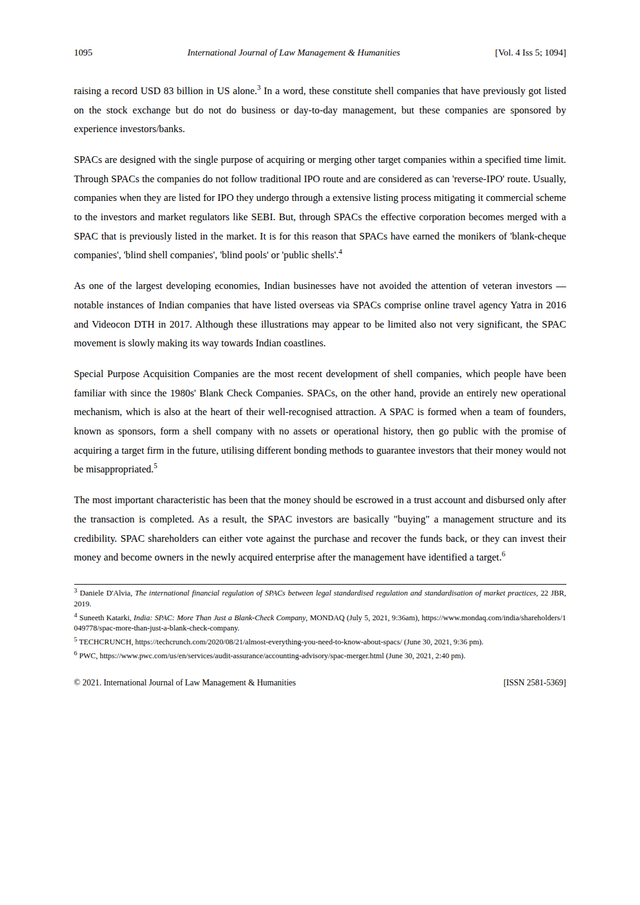1095 International Journal of Law Management & Humanities [Vol. 4 Iss 5; 1094]
raising a record USD 83 billion in US alone.3 In a word, these constitute shell companies that have previously got listed on the stock exchange but do not do business or day-to-day management, but these companies are sponsored by experience investors/banks.
SPACs are designed with the single purpose of acquiring or merging other target companies within a specified time limit. Through SPACs the companies do not follow traditional IPO route and are considered as can 'reverse-IPO' route. Usually, companies when they are listed for IPO they undergo through a extensive listing process mitigating it commercial scheme to the investors and market regulators like SEBI. But, through SPACs the effective corporation becomes merged with a SPAC that is previously listed in the market. It is for this reason that SPACs have earned the monikers of 'blank-cheque companies', 'blind shell companies', 'blind pools' or 'public shells'.4
As one of the largest developing economies, Indian businesses have not avoided the attention of veteran investors — notable instances of Indian companies that have listed overseas via SPACs comprise online travel agency Yatra in 2016 and Videocon DTH in 2017. Although these illustrations may appear to be limited also not very significant, the SPAC movement is slowly making its way towards Indian coastlines.
Special Purpose Acquisition Companies are the most recent development of shell companies, which people have been familiar with since the 1980s' Blank Check Companies. SPACs, on the other hand, provide an entirely new operational mechanism, which is also at the heart of their well-recognised attraction. A SPAC is formed when a team of founders, known as sponsors, form a shell company with no assets or operational history, then go public with the promise of acquiring a target firm in the future, utilising different bonding methods to guarantee investors that their money would not be misappropriated.5
The most important characteristic has been that the money should be escrowed in a trust account and disbursed only after the transaction is completed. As a result, the SPAC investors are basically "buying" a management structure and its credibility. SPAC shareholders can either vote against the purchase and recover the funds back, or they can invest their money and become owners in the newly acquired enterprise after the management have identified a target.6
3 Daniele D'Alvia, The international financial regulation of SPACs between legal standardised regulation and standardisation of market practices, 22 JBR, 2019.
4 Suneeth Katarki, India: SPAC: More Than Just a Blank-Check Company, MONDAQ (July 5, 2021, 9:36am), https://www.mondaq.com/india/shareholders/1049778/spac-more-than-just-a-blank-check-company.
5 TECHCRUNCH, https://techcrunch.com/2020/08/21/almost-everything-you-need-to-know-about-spacs/ (June 30, 2021, 9:36 pm).
6 PWC, https://www.pwc.com/us/en/services/audit-assurance/accounting-advisory/spac-merger.html (June 30, 2021, 2:40 pm).
© 2021. International Journal of Law Management & Humanities [ISSN 2581-5369]